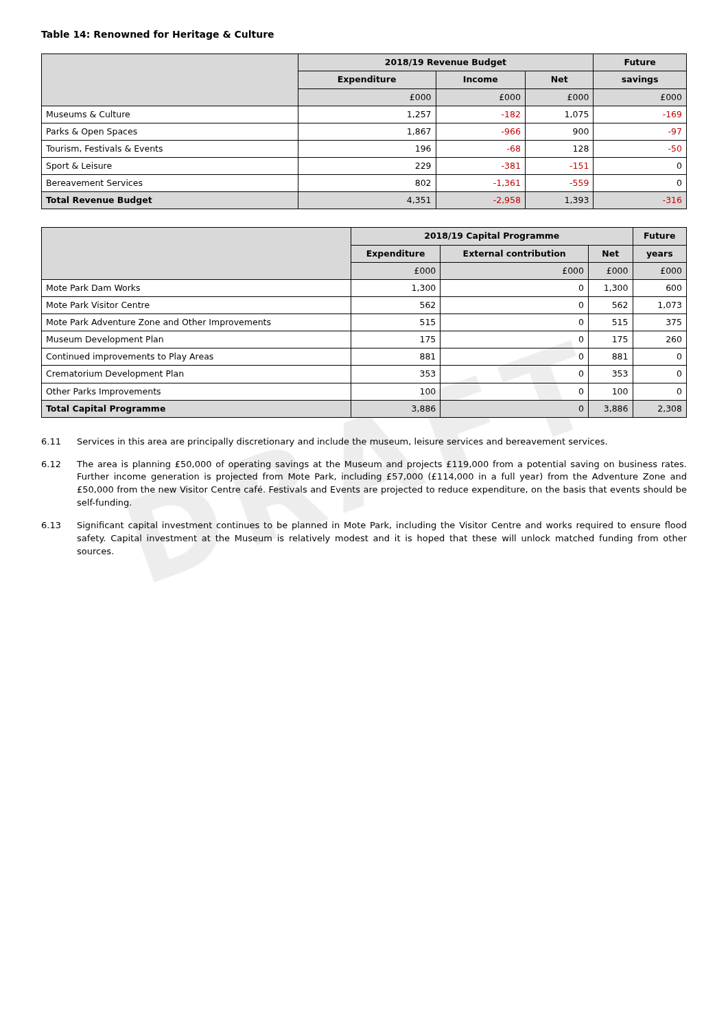DRAFT
Table 14: Renowned for Heritage & Culture
| | 2018/19 Revenue Budget | Future |
| Expenditure | Income | Net | savings |
| £000 | £000 | £000 | £000 |
| Museums & Culture | 1,257 | -182 | 1,075 | -169 |
| Parks & Open Spaces | 1,867 | -966 | 900 | -97 |
| Tourism, Festivals & Events | 196 | -68 | 128 | -50 |
| Sport & Leisure | 229 | -381 | -151 | 0 |
| Bereavement Services | 802 | -1,361 | -559 | 0 |
| Total Revenue Budget | 4,351 | -2,958 | 1,393 | -316 |
| | 2018/19 Capital Programme | Future |
| Expenditure | External contribution | Net | years |
| £000 | £000 | £000 | £000 |
| Mote Park Dam Works | 1,300 | 0 | 1,300 | 600 |
| Mote Park Visitor Centre | 562 | 0 | 562 | 1,073 |
| Mote Park Adventure Zone and Other Improvements | 515 | 0 | 515 | 375 |
| Museum Development Plan | 175 | 0 | 175 | 260 |
| Continued improvements to Play Areas | 881 | 0 | 881 | 0 |
| Crematorium Development Plan | 353 | 0 | 353 | 0 |
| Other Parks Improvements | 100 | 0 | 100 | 0 |
| Total Capital Programme | 3,886 | 0 | 3,886 | 2,308 |
6.11
Services in this area are principally discretionary and include the museum, leisure services and bereavement services.
6.12
The area is planning £50,000 of operating savings at the Museum and projects £119,000 from a potential saving on business rates. Further income generation is projected from Mote Park, including £57,000 (£114,000 in a full year) from the Adventure Zone and £50,000 from the new Visitor Centre café. Festivals and Events are projected to reduce expenditure, on the basis that events should be self-funding.
6.13
Significant capital investment continues to be planned in Mote Park, including the Visitor Centre and works required to ensure flood safety. Capital investment at the Museum is relatively modest and it is hoped that these will unlock matched funding from other sources.